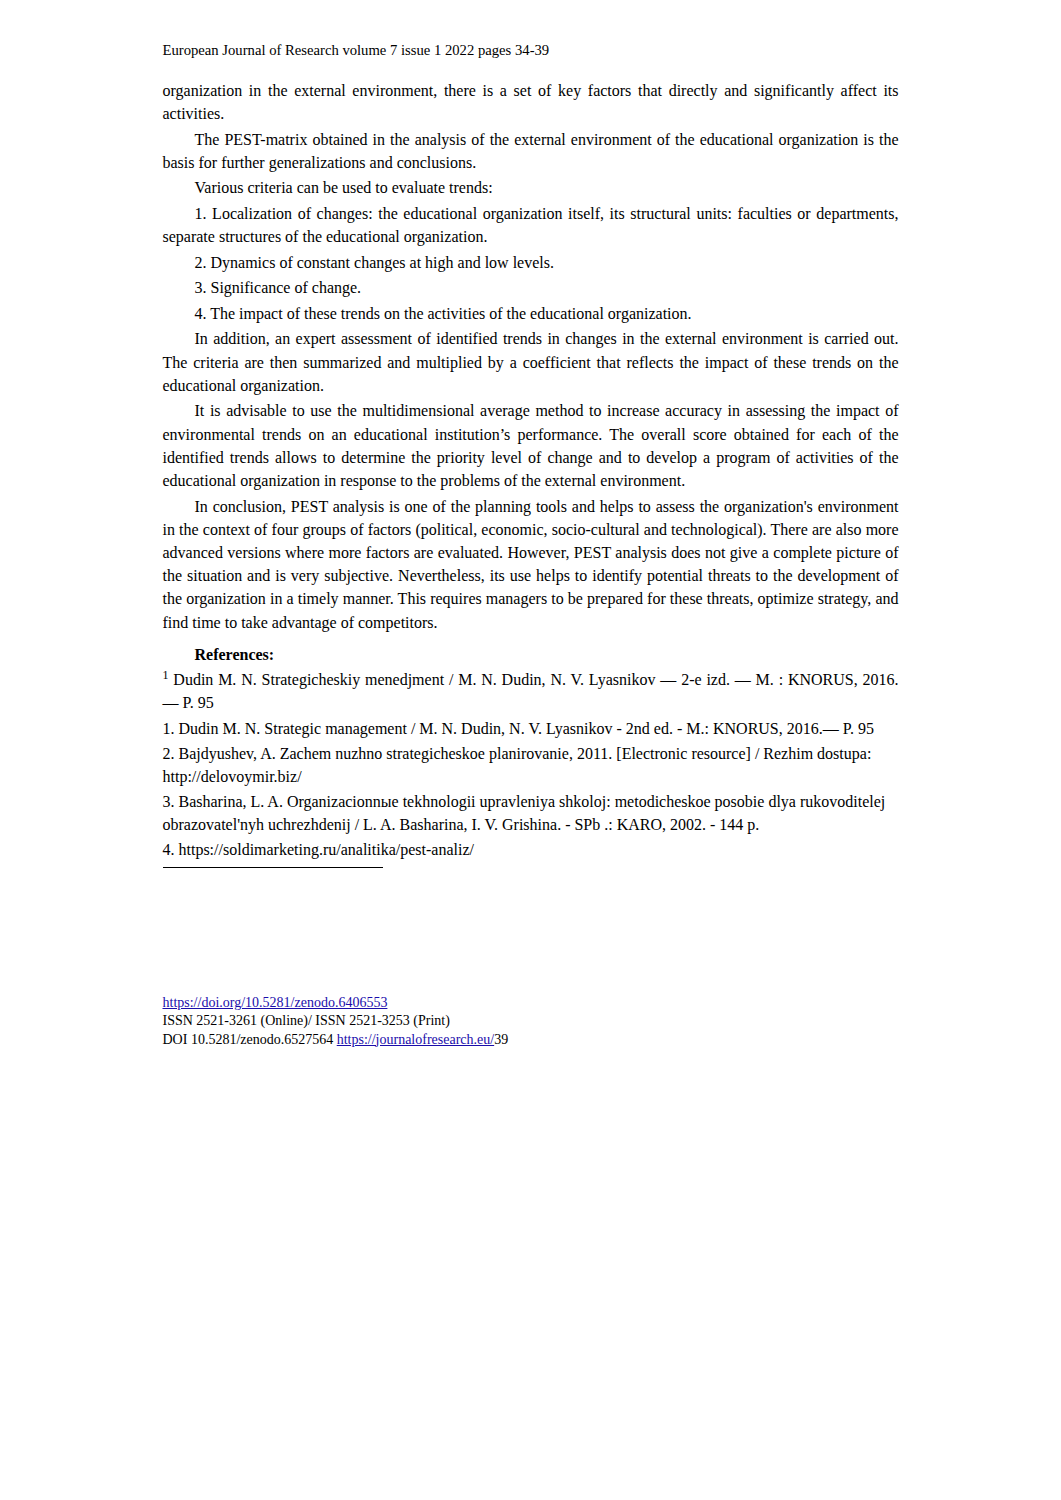European Journal of Research volume 7 issue 1 2022 pages 34-39
organization in the external environment, there is a set of key factors that directly and significantly affect its activities.
The PEST-matrix obtained in the analysis of the external environment of the educational organization is the basis for further generalizations and conclusions.
Various criteria can be used to evaluate trends:
1. Localization of changes: the educational organization itself, its structural units: faculties or departments, separate structures of the educational organization.
2. Dynamics of constant changes at high and low levels.
3. Significance of change.
4. The impact of these trends on the activities of the educational organization.
In addition, an expert assessment of identified trends in changes in the external environment is carried out. The criteria are then summarized and multiplied by a coefficient that reflects the impact of these trends on the educational organization.
It is advisable to use the multidimensional average method to increase accuracy in assessing the impact of environmental trends on an educational institution’s performance. The overall score obtained for each of the identified trends allows to determine the priority level of change and to develop a program of activities of the educational organization in response to the problems of the external environment.
In conclusion, PEST analysis is one of the planning tools and helps to assess the organization's environment in the context of four groups of factors (political, economic, socio-cultural and technological). There are also more advanced versions where more factors are evaluated. However, PEST analysis does not give a complete picture of the situation and is very subjective. Nevertheless, its use helps to identify potential threats to the development of the organization in a timely manner. This requires managers to be prepared for these threats, optimize strategy, and find time to take advantage of competitors.
References:
1 Dudin M. N. Strategicheskiy menedjment / M. N. Dudin, N. V. Lyasnikov — 2-e izd. — M. : KNORUS, 2016. — P. 95
1. Dudin M. N. Strategic management / M. N. Dudin, N. V. Lyasnikov - 2nd ed. - M.: KNORUS, 2016.— P. 95
2. Bajdyushev, A. Zachem nuzhno strategicheskoe planirovanie, 2011. [Electronic resource] / Rezhim dostupa: http://delovoymir.biz/
3. Basharina, L. A. Organizacionnыe tekhnologii upravleniya shkoloj: metodicheskoe posobie dlya rukovoditelej obrazovatel'nyh uchrezhdenij / L. A. Basharina, I. V. Grishina. - SPb .: KARO, 2002. - 144 p.
4. https://soldimarketing.ru/analitika/pest-analiz/
https://doi.org/10.5281/zenodo.6406553
ISSN 2521-3261 (Online)/ ISSN 2521-3253 (Print)
DOI 10.5281/zenodo.6527564 https://journalofresearch.eu/39